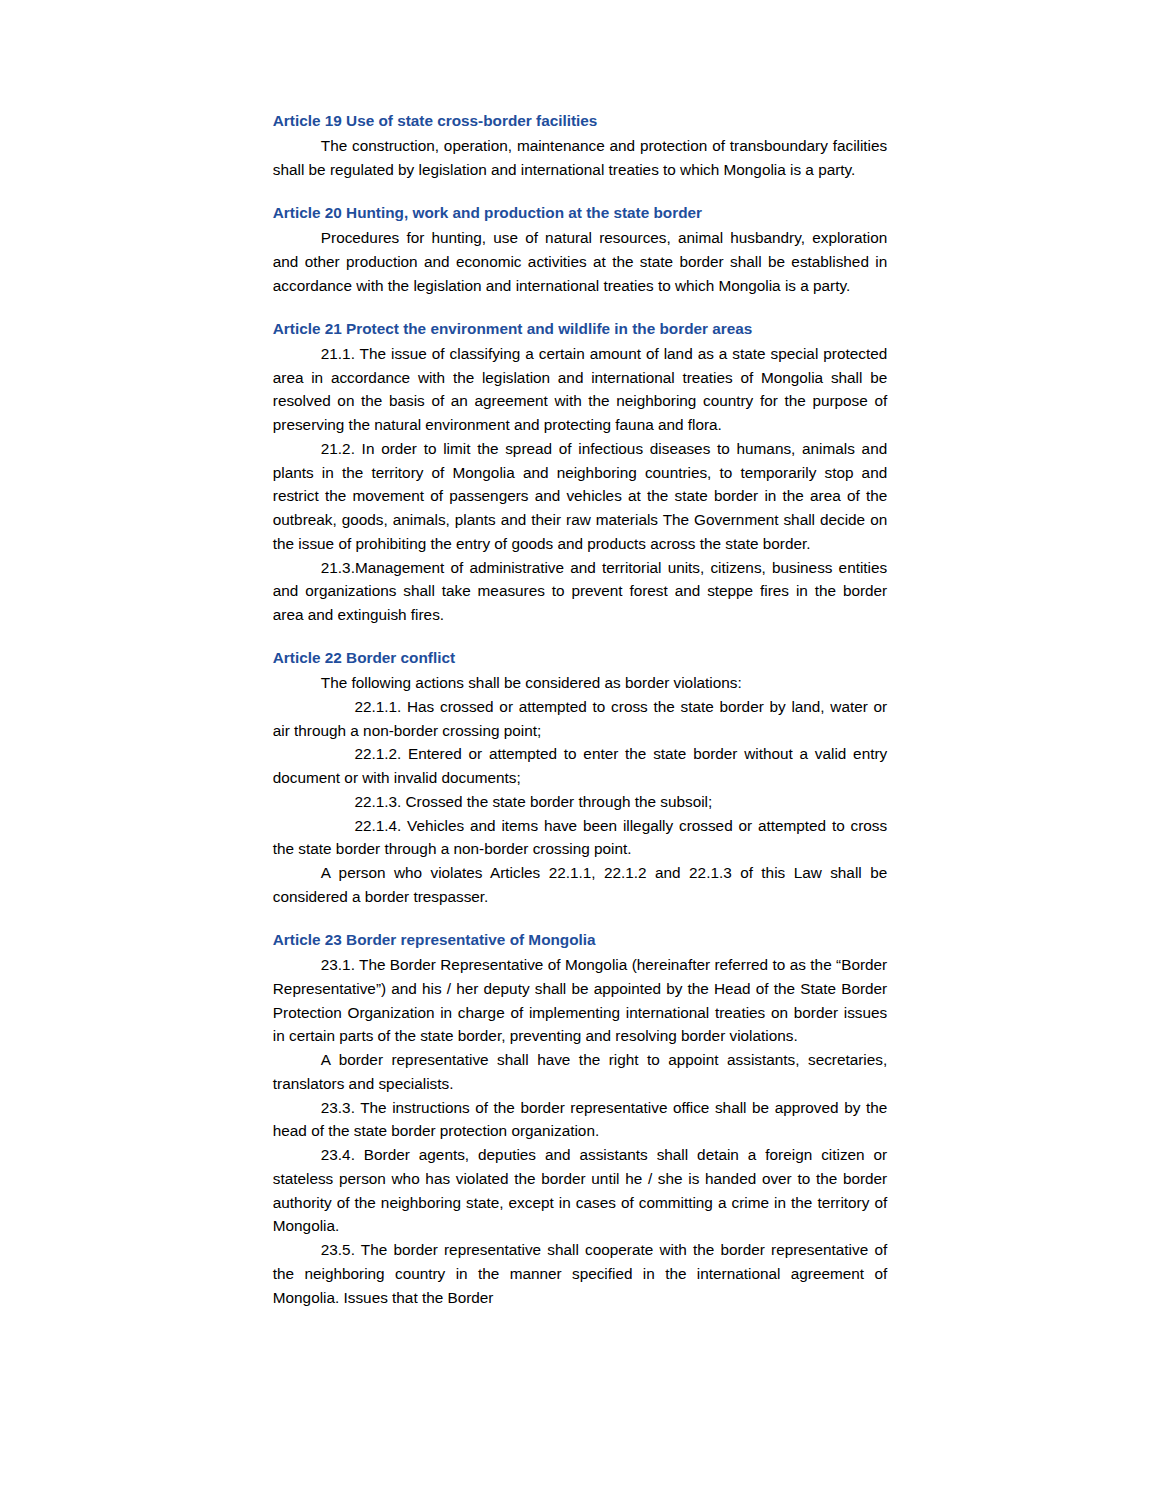Article 19 Use of state cross-border facilities
The construction, operation, maintenance and protection of transboundary facilities shall be regulated by legislation and international treaties to which Mongolia is a party.
Article 20 Hunting, work and production at the state border
Procedures for hunting, use of natural resources, animal husbandry, exploration and other production and economic activities at the state border shall be established in accordance with the legislation and international treaties to which Mongolia is a party.
Article 21 Protect the environment and wildlife in the border areas
21.1. The issue of classifying a certain amount of land as a state special protected area in accordance with the legislation and international treaties of Mongolia shall be resolved on the basis of an agreement with the neighboring country for the purpose of preserving the natural environment and protecting fauna and flora.
21.2. In order to limit the spread of infectious diseases to humans, animals and plants in the territory of Mongolia and neighboring countries, to temporarily stop and restrict the movement of passengers and vehicles at the state border in the area of the outbreak, goods, animals, plants and their raw materials The Government shall decide on the issue of prohibiting the entry of goods and products across the state border.
21.3.Management of administrative and territorial units, citizens, business entities and organizations shall take measures to prevent forest and steppe fires in the border area and extinguish fires.
Article 22 Border conflict
The following actions shall be considered as border violations:
22.1.1. Has crossed or attempted to cross the state border by land, water or air through a non-border crossing point;
22.1.2. Entered or attempted to enter the state border without a valid entry document or with invalid documents;
22.1.3. Crossed the state border through the subsoil;
22.1.4. Vehicles and items have been illegally crossed or attempted to cross the state border through a non-border crossing point.
A person who violates Articles 22.1.1, 22.1.2 and 22.1.3 of this Law shall be considered a border trespasser.
Article 23 Border representative of Mongolia
23.1. The Border Representative of Mongolia (hereinafter referred to as the “Border Representative”) and his / her deputy shall be appointed by the Head of the State Border Protection Organization in charge of implementing international treaties on border issues in certain parts of the state border, preventing and resolving border violations.
A border representative shall have the right to appoint assistants, secretaries, translators and specialists.
23.3. The instructions of the border representative office shall be approved by the head of the state border protection organization.
23.4. Border agents, deputies and assistants shall detain a foreign citizen or stateless person who has violated the border until he / she is handed over to the border authority of the neighboring state, except in cases of committing a crime in the territory of Mongolia.
23.5. The border representative shall cooperate with the border representative of the neighboring country in the manner specified in the international agreement of Mongolia. Issues that the Border